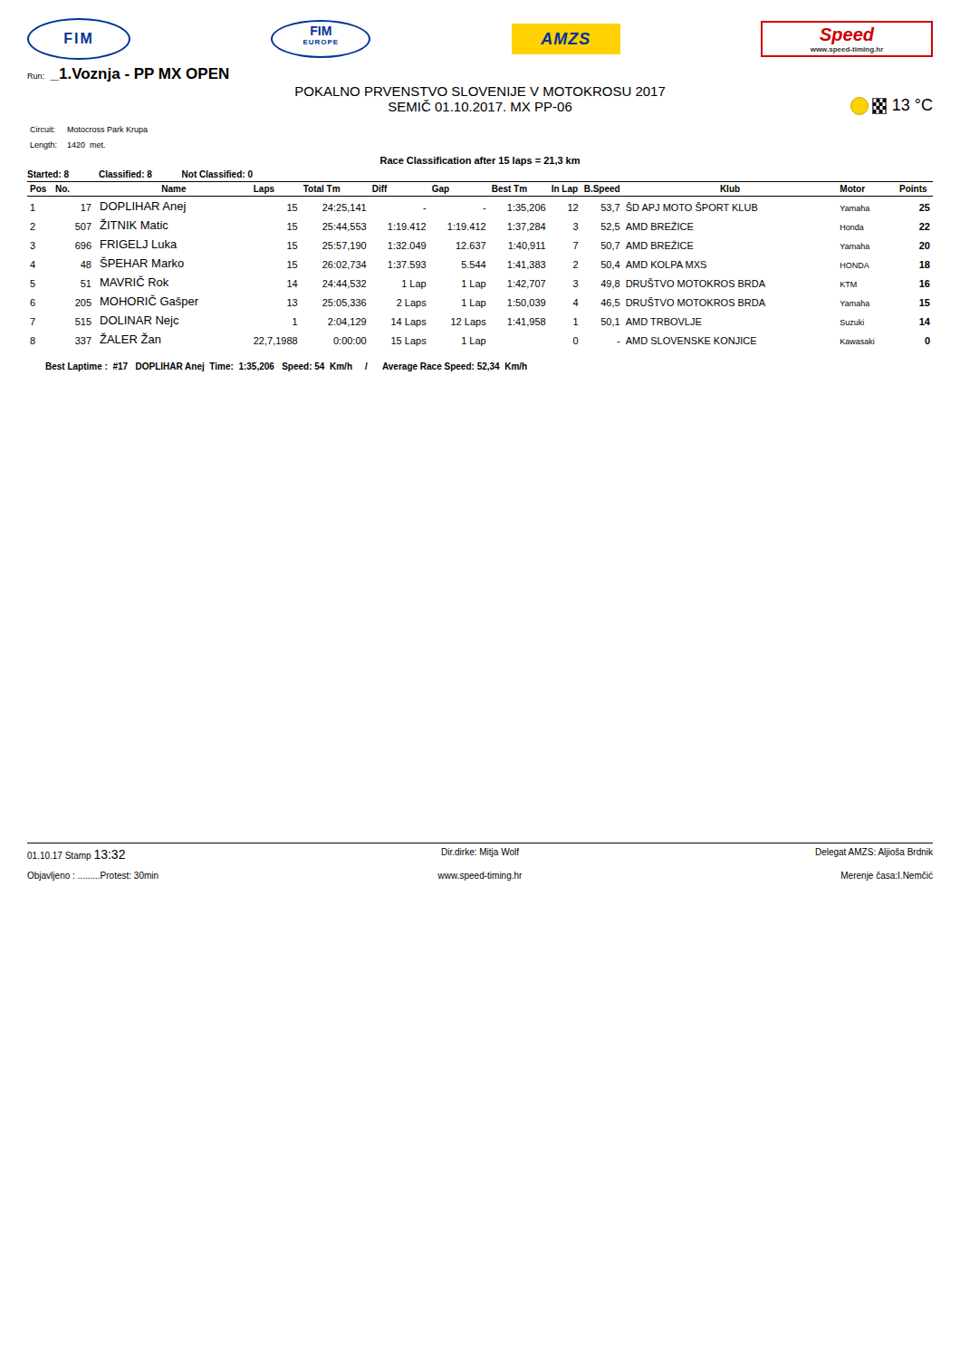FIM
FIMEUROPE
AMZS
Speedwww.speed-timing.hr
Run: _1.Voznja - PP MX OPEN
POKALNO PRVENSTVO SLOVENIJE V MOTOKROSU 2017
SEMIČ 01.10.2017. MX PP-06
13 °C
| Circuit: | Motocross Park Krupa |
| Length: | 1420 met. |
Race Classification after 15 laps = 21,3 km
Started: 8 Classified: 8 Not Classified: 0
| Pos | No. | Name | Laps | Total Tm | Diff | Gap | Best Tm | In Lap | B.Speed | Klub | Motor | Points |
| --- | --- | --- | --- | --- | --- | --- | --- | --- | --- | --- | --- | --- |
| 1 | 17 | DOPLIHAR Anej | 15 | 24:25,141 | - | - | 1:35,206 | 12 | 53,7 | ŠD APJ MOTO ŠPORT KLUB | Yamaha | 25 |
| 2 | 507 | ŽITNIK Matic | 15 | 25:44,553 | 1:19.412 | 1:19.412 | 1:37,284 | 3 | 52,5 | AMD BREŽICE | Honda | 22 |
| 3 | 696 | FRIGELJ Luka | 15 | 25:57,190 | 1:32.049 | 12.637 | 1:40,911 | 7 | 50,7 | AMD BREŽICE | Yamaha | 20 |
| 4 | 48 | ŠPEHAR Marko | 15 | 26:02,734 | 1:37.593 | 5.544 | 1:41,383 | 2 | 50,4 | AMD KOLPA MXS | HONDA | 18 |
| 5 | 51 | MAVRIČ Rok | 14 | 24:44,532 | 1 Lap | 1 Lap | 1:42,707 | 3 | 49,8 | DRUŠTVO MOTOKROS BRDA | KTM | 16 |
| 6 | 205 | MOHORIČ Gašper | 13 | 25:05,336 | 2 Laps | 1 Lap | 1:50,039 | 4 | 46,5 | DRUŠTVO MOTOKROS BRDA | Yamaha | 15 |
| 7 | 515 | DOLINAR Nejc | 1 | 2:04,129 | 14 Laps | 12 Laps | 1:41,958 | 1 | 50,1 | AMD TRBOVLJE | Suzuki | 14 |
| 8 | 337 | ŽALER Žan | 22,7,1988 | 0:00:00 | 15 Laps | 1 Lap | | 0 | - | AMD SLOVENSKE KONJICE | Kawasaki | 0 |
Best Laptime : #17 DOPLIHAR Anej Time: 1:35,206 Speed: 54 Km/h / Average Race Speed: 52,34 Km/h
01.10.17 Stamp 13:32
Dir.dirke: Mitja Wolf
Delegat AMZS: Aljioša Brdnik
Objavljeno : .........Protest: 30min
www.speed-timing.hr
Merenje časa:I.Nemčić